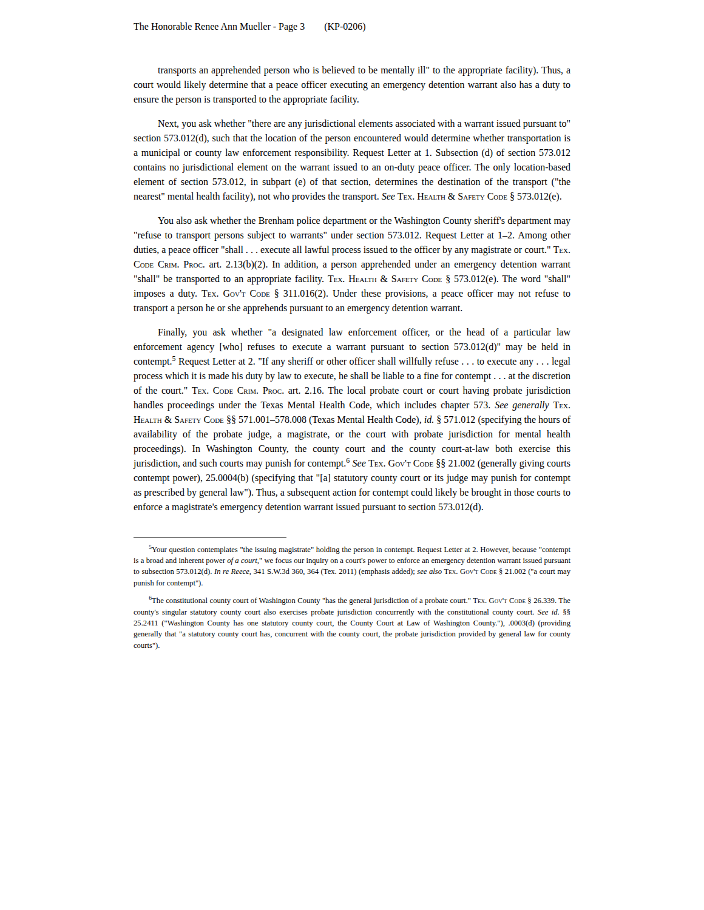The Honorable Renee Ann Mueller - Page 3 (KP-0206)
transports an apprehended person who is believed to be mentally ill" to the appropriate facility). Thus, a court would likely determine that a peace officer executing an emergency detention warrant also has a duty to ensure the person is transported to the appropriate facility.
Next, you ask whether "there are any jurisdictional elements associated with a warrant issued pursuant to" section 573.012(d), such that the location of the person encountered would determine whether transportation is a municipal or county law enforcement responsibility. Request Letter at 1. Subsection (d) of section 573.012 contains no jurisdictional element on the warrant issued to an on-duty peace officer. The only location-based element of section 573.012, in subpart (e) of that section, determines the destination of the transport ("the nearest" mental health facility), not who provides the transport. See Tex. Health & Safety Code § 573.012(e).
You also ask whether the Brenham police department or the Washington County sheriff's department may "refuse to transport persons subject to warrants" under section 573.012. Request Letter at 1–2. Among other duties, a peace officer "shall . . . execute all lawful process issued to the officer by any magistrate or court." Tex. Code Crim. Proc. art. 2.13(b)(2). In addition, a person apprehended under an emergency detention warrant "shall" be transported to an appropriate facility. Tex. Health & Safety Code § 573.012(e). The word "shall" imposes a duty. Tex. Gov't Code § 311.016(2). Under these provisions, a peace officer may not refuse to transport a person he or she apprehends pursuant to an emergency detention warrant.
Finally, you ask whether "a designated law enforcement officer, or the head of a particular law enforcement agency [who] refuses to execute a warrant pursuant to section 573.012(d)" may be held in contempt.5 Request Letter at 2. "If any sheriff or other officer shall willfully refuse . . . to execute any . . . legal process which it is made his duty by law to execute, he shall be liable to a fine for contempt . . . at the discretion of the court." Tex. Code Crim. Proc. art. 2.16. The local probate court or court having probate jurisdiction handles proceedings under the Texas Mental Health Code, which includes chapter 573. See generally Tex. Health & Safety Code §§ 571.001–578.008 (Texas Mental Health Code), id. § 571.012 (specifying the hours of availability of the probate judge, a magistrate, or the court with probate jurisdiction for mental health proceedings). In Washington County, the county court and the county court-at-law both exercise this jurisdiction, and such courts may punish for contempt.6 See Tex. Gov't Code §§ 21.002 (generally giving courts contempt power), 25.0004(b) (specifying that "[a] statutory county court or its judge may punish for contempt as prescribed by general law"). Thus, a subsequent action for contempt could likely be brought in those courts to enforce a magistrate's emergency detention warrant issued pursuant to section 573.012(d).
5Your question contemplates "the issuing magistrate" holding the person in contempt. Request Letter at 2. However, because "contempt is a broad and inherent power of a court," we focus our inquiry on a court's power to enforce an emergency detention warrant issued pursuant to subsection 573.012(d). In re Reece, 341 S.W.3d 360, 364 (Tex. 2011) (emphasis added); see also Tex. Gov't Code § 21.002 ("a court may punish for contempt").
6The constitutional county court of Washington County "has the general jurisdiction of a probate court." Tex. Gov't Code § 26.339. The county's singular statutory county court also exercises probate jurisdiction concurrently with the constitutional county court. See id. §§ 25.2411 ("Washington County has one statutory county court, the County Court at Law of Washington County."), .0003(d) (providing generally that "a statutory county court has, concurrent with the county court, the probate jurisdiction provided by general law for county courts").